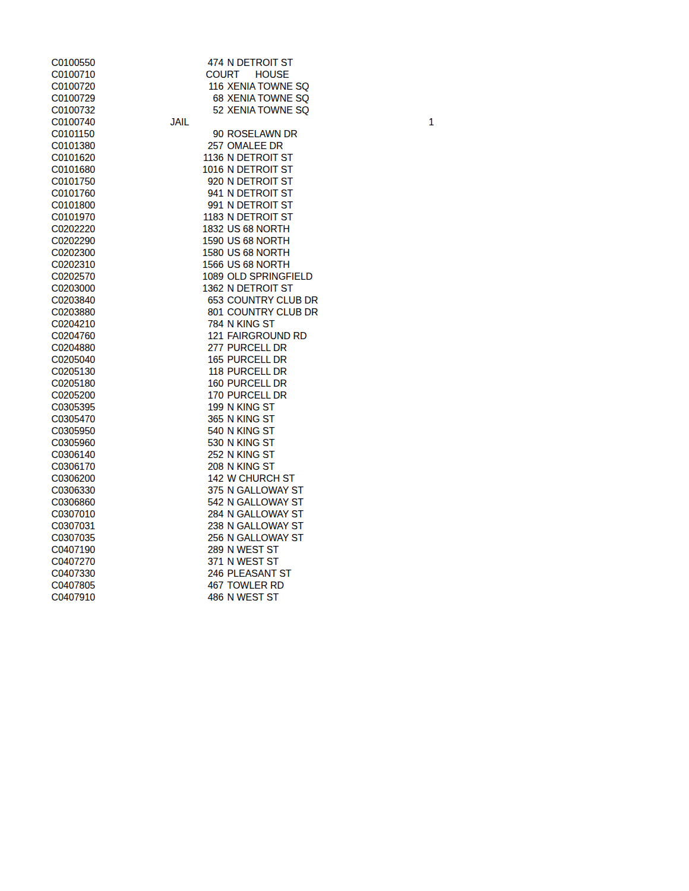| C0100550 | 474 | N DETROIT ST | |
| C0100710 | COURT HOUSE | |
| C0100720 | 116 | XENIA TOWNE SQ | |
| C0100729 | 68 | XENIA TOWNE SQ | |
| C0100732 | 52 | XENIA TOWNE SQ | |
| C0100740 | JAIL | 1 |
| C0101150 | 90 | ROSELAWN DR | |
| C0101380 | 257 | OMALEE DR | |
| C0101620 | 1136 | N DETROIT ST | |
| C0101680 | 1016 | N DETROIT ST | |
| C0101750 | 920 | N DETROIT ST | |
| C0101760 | 941 | N DETROIT ST | |
| C0101800 | 991 | N DETROIT ST | |
| C0101970 | 1183 | N DETROIT ST | |
| C0202220 | 1832 | US 68 NORTH | |
| C0202290 | 1590 | US 68 NORTH | |
| C0202300 | 1580 | US 68 NORTH | |
| C0202310 | 1566 | US 68 NORTH | |
| C0202570 | 1089 | OLD SPRINGFIELD | |
| C0203000 | 1362 | N DETROIT ST | |
| C0203840 | 653 | COUNTRY CLUB DR | |
| C0203880 | 801 | COUNTRY CLUB DR | |
| C0204210 | 784 | N KING ST | |
| C0204760 | 121 | FAIRGROUND RD | |
| C0204880 | 277 | PURCELL DR | |
| C0205040 | 165 | PURCELL DR | |
| C0205130 | 118 | PURCELL DR | |
| C0205180 | 160 | PURCELL DR | |
| C0205200 | 170 | PURCELL DR | |
| C0305395 | 199 | N KING ST | |
| C0305470 | 365 | N KING ST | |
| C0305950 | 540 | N KING ST | |
| C0305960 | 530 | N KING ST | |
| C0306140 | 252 | N KING ST | |
| C0306170 | 208 | N KING ST | |
| C0306200 | 142 | W CHURCH ST | |
| C0306330 | 375 | N GALLOWAY ST | |
| C0306860 | 542 | N GALLOWAY ST | |
| C0307010 | 284 | N GALLOWAY ST | |
| C0307031 | 238 | N GALLOWAY ST | |
| C0307035 | 256 | N GALLOWAY ST | |
| C0407190 | 289 | N WEST ST | |
| C0407270 | 371 | N WEST ST | |
| C0407330 | 246 | PLEASANT ST | |
| C0407805 | 467 | TOWLER RD | |
| C0407910 | 486 | N WEST ST | |